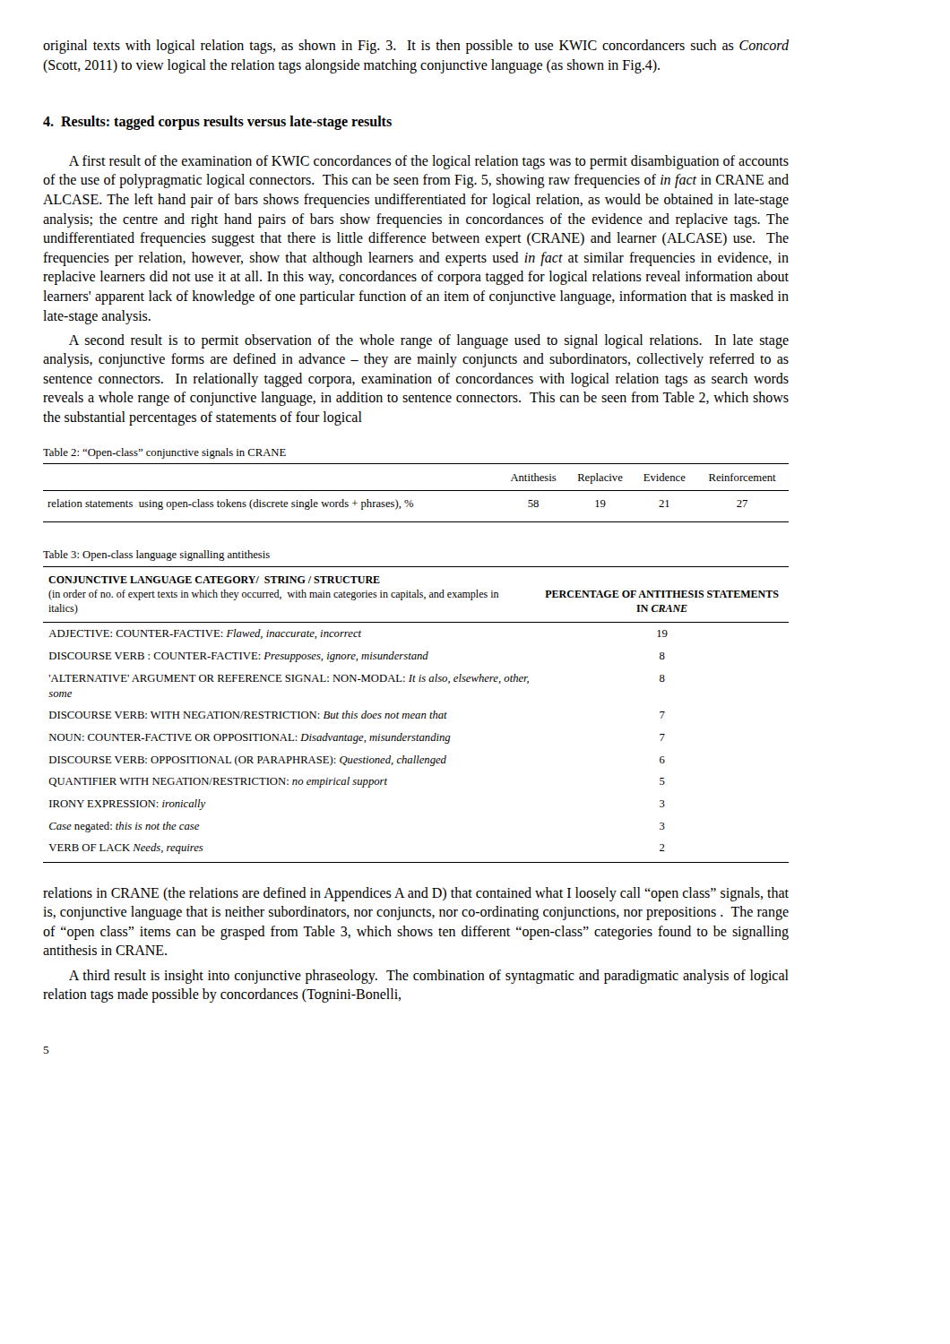original texts with logical relation tags, as shown in Fig. 3. It is then possible to use KWIC concordancers such as Concord (Scott, 2011) to view logical the relation tags alongside matching conjunctive language (as shown in Fig.4).
4. Results: tagged corpus results versus late-stage results
A first result of the examination of KWIC concordances of the logical relation tags was to permit disambiguation of accounts of the use of polypragmatic logical connectors. This can be seen from Fig. 5, showing raw frequencies of in fact in CRANE and ALCASE. The left hand pair of bars shows frequencies undifferentiated for logical relation, as would be obtained in late-stage analysis; the centre and right hand pairs of bars show frequencies in concordances of the evidence and replacive tags. The undifferentiated frequencies suggest that there is little difference between expert (CRANE) and learner (ALCASE) use. The frequencies per relation, however, show that although learners and experts used in fact at similar frequencies in evidence, in replacive learners did not use it at all. In this way, concordances of corpora tagged for logical relations reveal information about learners' apparent lack of knowledge of one particular function of an item of conjunctive language, information that is masked in late-stage analysis.
A second result is to permit observation of the whole range of language used to signal logical relations. In late stage analysis, conjunctive forms are defined in advance – they are mainly conjuncts and subordinators, collectively referred to as sentence connectors. In relationally tagged corpora, examination of concordances with logical relation tags as search words reveals a whole range of conjunctive language, in addition to sentence connectors. This can be seen from Table 2, which shows the substantial percentages of statements of four logical
Table 2: “Open-class” conjunctive signals in CRANE
| | Antithesis | Replacive | Evidence | Reinforcement |
| --- | --- | --- | --- | --- |
| relation statements using open-class tokens (discrete single words + phrases), % | 58 | 19 | 21 | 27 |
Table 3: Open-class language signalling antithesis
| CONJUNCTIVE LANGUAGE CATEGORY/ STRING / STRUCTURE (in order of no. of expert texts in which they occurred, with main categories in capitals, and examples in italics) | PERCENTAGE OF ANTITHESIS STATEMENTS IN CRANE |
| --- | --- |
| ADJECTIVE: COUNTER-FACTIVE: Flawed, inaccurate, incorrect | 19 |
| DISCOURSE VERB : COUNTER-FACTIVE: Presupposes, ignore, misunderstand | 8 |
| 'ALTERNATIVE' ARGUMENT OR REFERENCE SIGNAL: NON-MODAL: It is also, elsewhere, other, some | 8 |
| DISCOURSE VERB: WITH NEGATION/RESTRICTION: But this does not mean that | 7 |
| NOUN: COUNTER-FACTIVE OR OPPOSITIONAL: Disadvantage, misunderstanding | 7 |
| DISCOURSE VERB: OPPOSITIONAL (OR PARAPHRASE): Questioned, challenged | 6 |
| QUANTIFIER WITH NEGATION/RESTRICTION: no empirical support | 5 |
| IRONY EXPRESSION: ironically | 3 |
| Case negated: this is not the case | 3 |
| VERB OF LACK Needs, requires | 2 |
relations in CRANE (the relations are defined in Appendices A and D) that contained what I loosely call “open class” signals, that is, conjunctive language that is neither subordinators, nor conjuncts, nor co-ordinating conjunctions, nor prepositions . The range of “open class” items can be grasped from Table 3, which shows ten different “open-class” categories found to be signalling antithesis in CRANE.
A third result is insight into conjunctive phraseology. The combination of syntagmatic and paradigmatic analysis of logical relation tags made possible by concordances (Tognini-Bonelli,
5